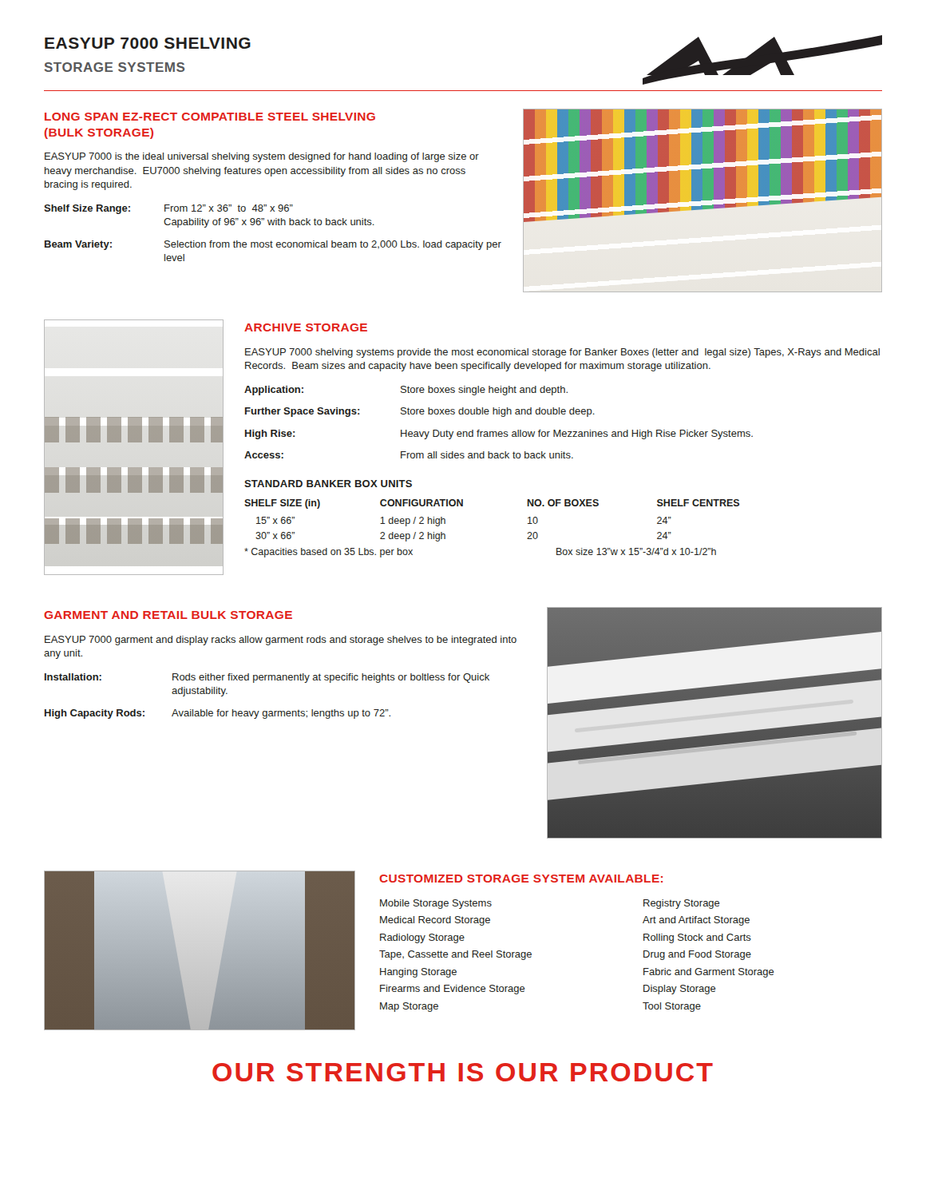EASYUP 7000 SHELVING
STORAGE SYSTEMS
LONG SPAN EZ-RECT COMPATIBLE STEEL SHELVING
(BULK STORAGE)
EASYUP 7000 is the ideal universal shelving system designed for hand loading of large size or heavy merchandise. EU7000 shelving features open accessibility from all sides as no cross bracing is required.
Shelf Size Range:
From 12” x 36” to 48” x 96”
Capability of 96” x 96” with back to back units.
Beam Variety:
Selection from the most economical beam to 2,000 Lbs. load capacity per level
ARCHIVE STORAGE
EASYUP 7000 shelving systems provide the most economical storage for Banker Boxes (letter and legal size) Tapes, X-Rays and Medical Records. Beam sizes and capacity have been specifically developed for maximum storage utilization.
Application:
Store boxes single height and depth.
Further Space Savings:
Store boxes double high and double deep.
High Rise:
Heavy Duty end frames allow for Mezzanines and High Rise Picker Systems.
Access:
From all sides and back to back units.
STANDARD BANKER BOX UNITS
| SHELF SIZE (in) | CONFIGURATION | NO. OF BOXES | SHELF CENTRES |
| --- | --- | --- | --- |
| 15” x 66” | 1 deep / 2 high | 10 | 24” |
| 30” x 66” | 2 deep / 2 high | 20 | 24” |
* Capacities based on 35 Lbs. per box
Box size 13”w x 15”-3/4”d x 10-1/2”h
GARMENT AND RETAIL BULK STORAGE
EASYUP 7000 garment and display racks allow garment rods and storage shelves to be integrated into any unit.
Installation:
Rods either fixed permanently at specific heights or boltless for Quick adjustability.
High Capacity Rods:
Available for heavy garments; lengths up to 72”.
CUSTOMIZED STORAGE SYSTEM AVAILABLE:
Mobile Storage Systems
Medical Record Storage
Radiology Storage
Tape, Cassette and Reel Storage
Hanging Storage
Firearms and Evidence Storage
Map Storage
Registry Storage
Art and Artifact Storage
Rolling Stock and Carts
Drug and Food Storage
Fabric and Garment Storage
Display Storage
Tool Storage
OUR STRENGTH IS OUR PRODUCT